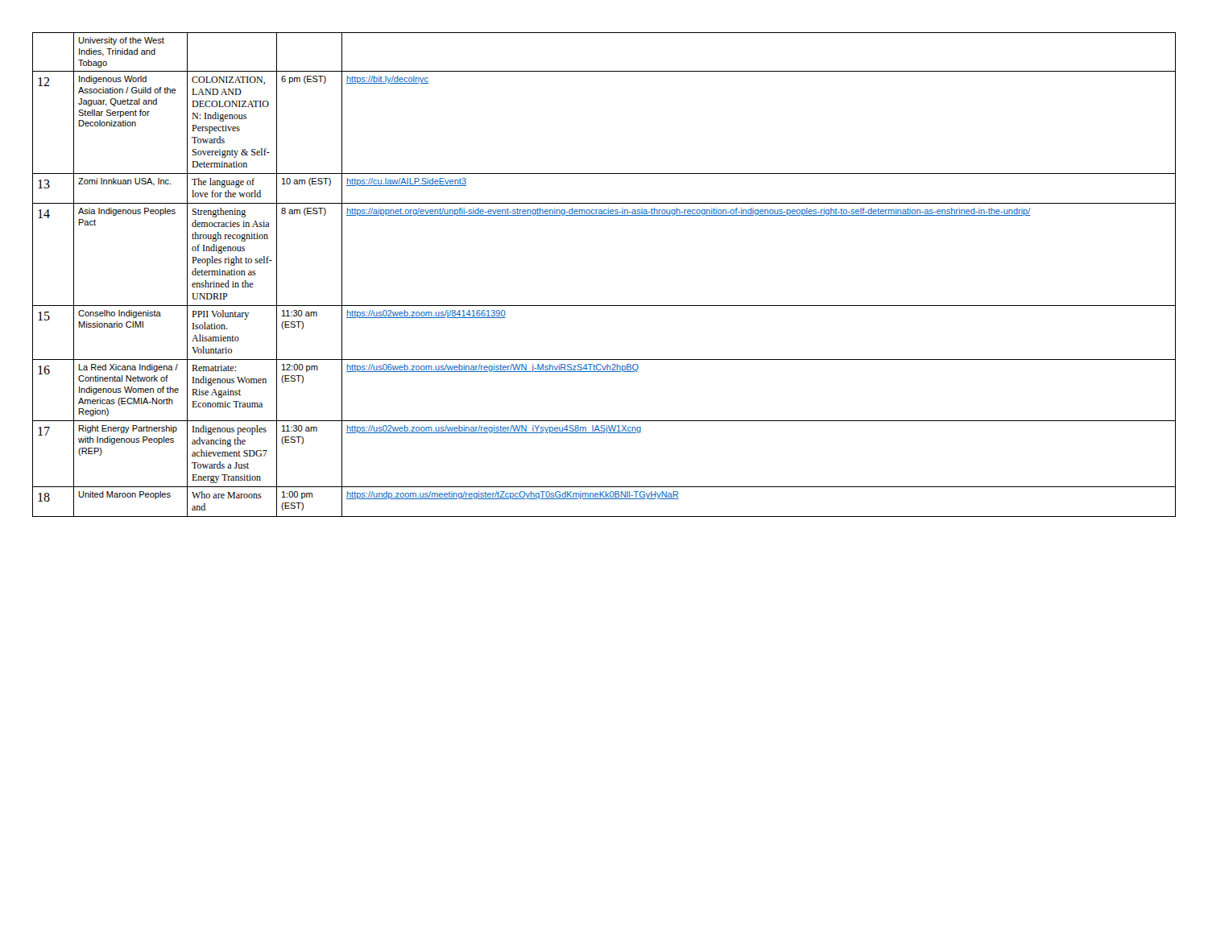| | University of the West Indies, Trinidad and Tobago | | | |
| 12 | Indigenous World Association / Guild of the Jaguar, Quetzal and Stellar Serpent for Decolonization | COLONIZATION, LAND AND DECOLONIZATION: Indigenous Perspectives Towards Sovereignty & Self-Determination | 6 pm (EST) | https://bit.ly/decolnyc |
| 13 | Zomi Innkuan USA, Inc. | The language of love for the world | 10 am (EST) | https://cu.law/AILP.SideEvent3 |
| 14 | Asia Indigenous Peoples Pact | Strengthening democracies in Asia through recognition of Indigenous Peoples right to self-determination as enshrined in the UNDRIP | 8 am (EST) | https://aippnet.org/event/unpfii-side-event-strengthening-democracies-in-asia-through-recognition-of-indigenous-peoples-right-to-self-determination-as-enshrined-in-the-undrip/ |
| 15 | Conselho Indigenista Missionario CIMI | PPII Voluntary Isolation. Alisamiento Voluntario | 11:30 am (EST) | https://us02web.zoom.us/j/84141661390 |
| 16 | La Red Xicana Indigena / Continental Network of Indigenous Women of the Americas (ECMIA-North Region) | Rematriate: Indigenous Women Rise Against Economic Trauma | 12:00 pm (EST) | https://us06web.zoom.us/webinar/register/WN_j-MshviRSzS4TtCvh2hpBQ |
| 17 | Right Energy Partnership with Indigenous Peoples (REP) | Indigenous peoples advancing the achievement SDG7 Towards a Just Energy Transition | 11:30 am (EST) | https://us02web.zoom.us/webinar/register/WN_iYsypeu4S8m_IASjW1Xcng |
| 18 | United Maroon Peoples | Who are Maroons and | 1:00 pm (EST) | https://undp.zoom.us/meeting/register/tZcpcOyhqT0sGdKmjmneKk0BNll-TGyHyNaR |